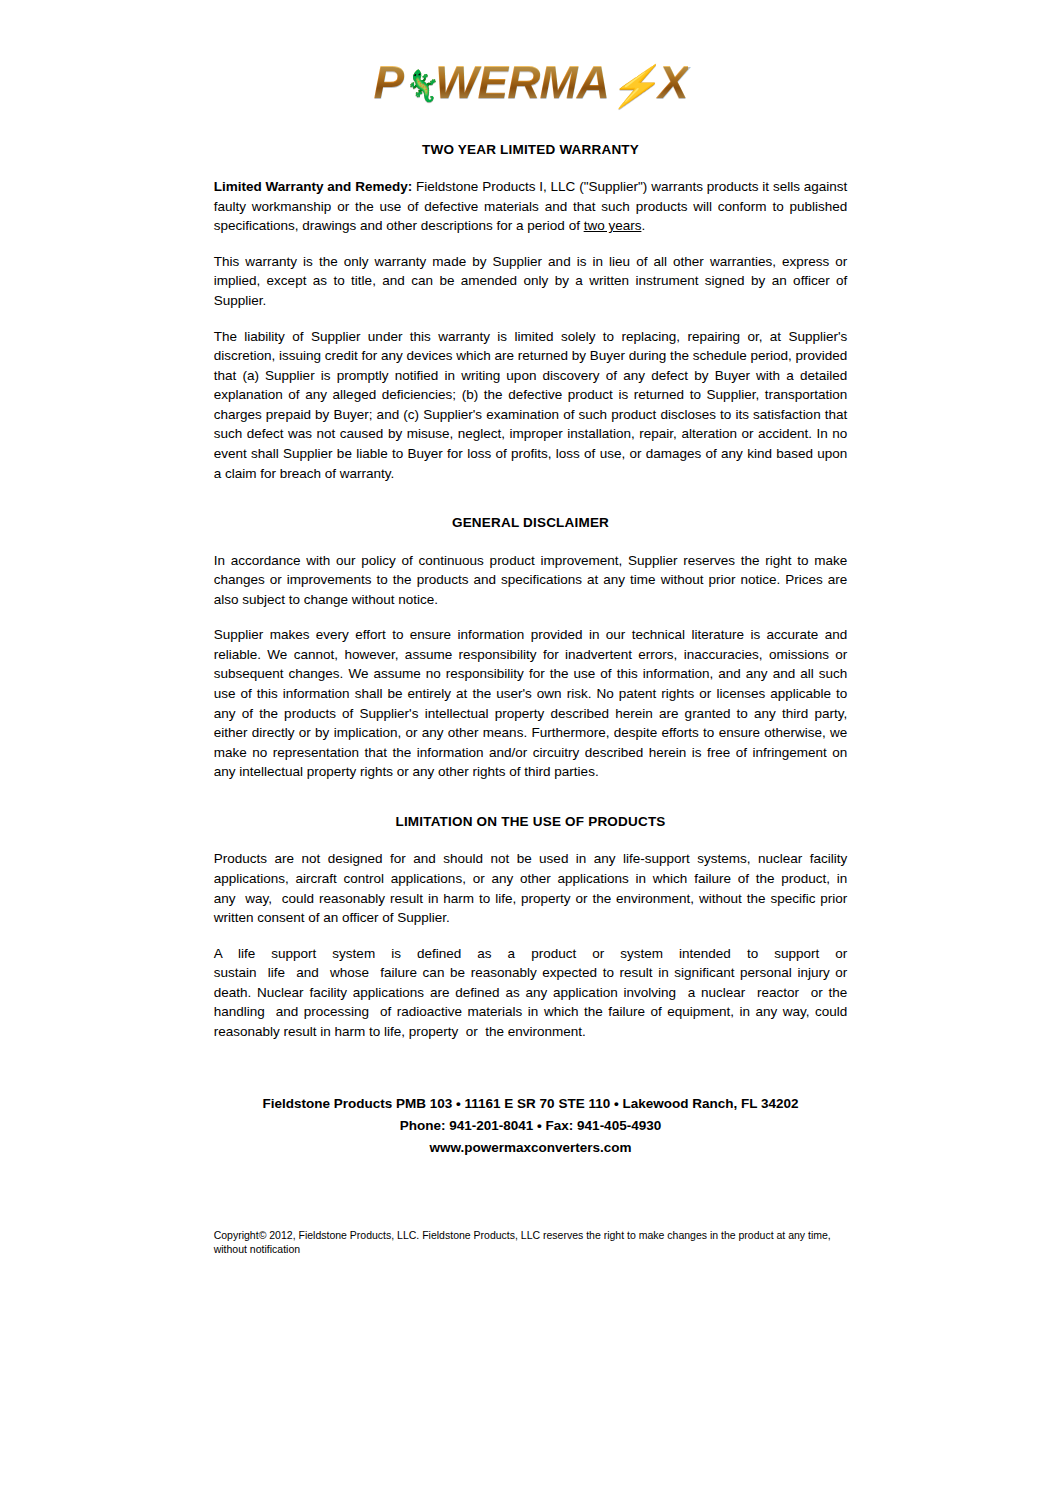P🦎WERMA⚡X
TWO YEAR LIMITED WARRANTY
Limited Warranty and Remedy: Fieldstone Products I, LLC ("Supplier") warrants products it sells against faulty workmanship or the use of defective materials and that such products will conform to published specifications, drawings and other descriptions for a period of two years.
This warranty is the only warranty made by Supplier and is in lieu of all other warranties, express or implied, except as to title, and can be amended only by a written instrument signed by an officer of Supplier.
The liability of Supplier under this warranty is limited solely to replacing, repairing or, at Supplier's discretion, issuing credit for any devices which are returned by Buyer during the schedule period, provided that (a) Supplier is promptly notified in writing upon discovery of any defect by Buyer with a detailed explanation of any alleged deficiencies; (b) the defective product is returned to Supplier, transportation charges prepaid by Buyer; and (c) Supplier's examination of such product discloses to its satisfaction that such defect was not caused by misuse, neglect, improper installation, repair, alteration or accident. In no event shall Supplier be liable to Buyer for loss of profits, loss of use, or damages of any kind based upon a claim for breach of warranty.
GENERAL DISCLAIMER
In accordance with our policy of continuous product improvement, Supplier reserves the right to make changes or improvements to the products and specifications at any time without prior notice. Prices are also subject to change without notice.
Supplier makes every effort to ensure information provided in our technical literature is accurate and reliable. We cannot, however, assume responsibility for inadvertent errors, inaccuracies, omissions or subsequent changes. We assume no responsibility for the use of this information, and any and all such use of this information shall be entirely at the user's own risk. No patent rights or licenses applicable to any of the products of Supplier's intellectual property described herein are granted to any third party, either directly or by implication, or any other means. Furthermore, despite efforts to ensure otherwise, we make no representation that the information and/or circuitry described herein is free of infringement on any intellectual property rights or any other rights of third parties.
LIMITATION ON THE USE OF PRODUCTS
Products are not designed for and should not be used in any life-support systems, nuclear facility applications, aircraft control applications, or any other applications in which failure of the product, in any way, could reasonably result in harm to life, property or the environment, without the specific prior written consent of an officer of Supplier.
A life support system is defined as a product or system intended to support or sustain life and whose failure can be reasonably expected to result in significant personal injury or death. Nuclear facility applications are defined as any application involving a nuclear reactor or the handling and processing of radioactive materials in which the failure of equipment, in any way, could reasonably result in harm to life, property or the environment.
Fieldstone Products PMB 103 • 11161 E SR 70 STE 110 • Lakewood Ranch, FL 34202
Phone: 941-201-8041 • Fax: 941-405-4930
www.powermaxconverters.com
Copyright© 2012, Fieldstone Products, LLC. Fieldstone Products, LLC reserves the right to make changes in the product at any time, without notification